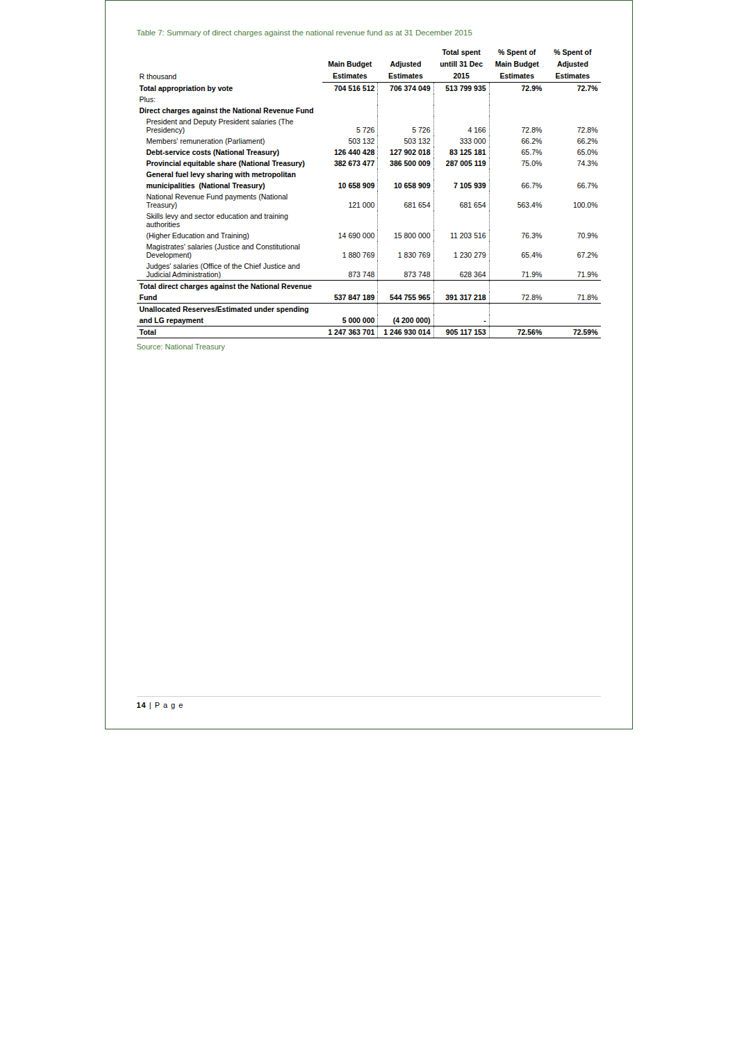Table 7: Summary of direct charges against the national revenue fund as at 31 December 2015
| | | | Total spent | % Spent of | % Spent of |
| --- | --- | --- | --- | --- | --- |
| | Main Budget | Adjusted | untill 31 Dec | Main Budget | Adjusted |
| R thousand | Estimates | Estimates | 2015 | Estimates | Estimates |
| Total appropriation by vote | 704 516 512 | 706 374 049 | 513 799 935 | 72.9% | 72.7% |
| Plus: | | | | | |
| Direct charges against the National Revenue Fund | | | | | |
| President and Deputy President salaries (The Presidency) | 5 726 | 5 726 | 4 166 | 72.8% | 72.8% |
| Members' remuneration (Parliament) | 503 132 | 503 132 | 333 000 | 66.2% | 66.2% |
| Debt-service costs (National Treasury) | 126 440 428 | 127 902 018 | 83 125 181 | 65.7% | 65.0% |
| Provincial equitable share (National Treasury) | 382 673 477 | 386 500 009 | 287 005 119 | 75.0% | 74.3% |
| General fuel levy sharing with metropolitan | | | | | |
| municipalities (National Treasury) | 10 658 909 | 10 658 909 | 7 105 939 | 66.7% | 66.7% |
| National Revenue Fund payments (National Treasury) | 121 000 | 681 654 | 681 654 | 563.4% | 100.0% |
| Skills levy and sector education and training authorities | | | | | |
| (Higher Education and Training) | 14 690 000 | 15 800 000 | 11 203 516 | 76.3% | 70.9% |
| Magistrates' salaries (Justice and Constitutional Development) | 1 880 769 | 1 830 769 | 1 230 279 | 65.4% | 67.2% |
| Judges' salaries (Office of the Chief Justice and Judicial Administration) | 873 748 | 873 748 | 628 364 | 71.9% | 71.9% |
| Total direct charges against the National Revenue | | | | | |
| Fund | 537 847 189 | 544 755 965 | 391 317 218 | 72.8% | 71.8% |
| Unallocated Reserves/Estimated under spending | | | | | |
| and LG repayment | 5 000 000 | (4 200 000) | - | | |
| Total | 1 247 363 701 | 1 246 930 014 | 905 117 153 | 72.56% | 72.59% |
Source: National Treasury
14 | P a g e